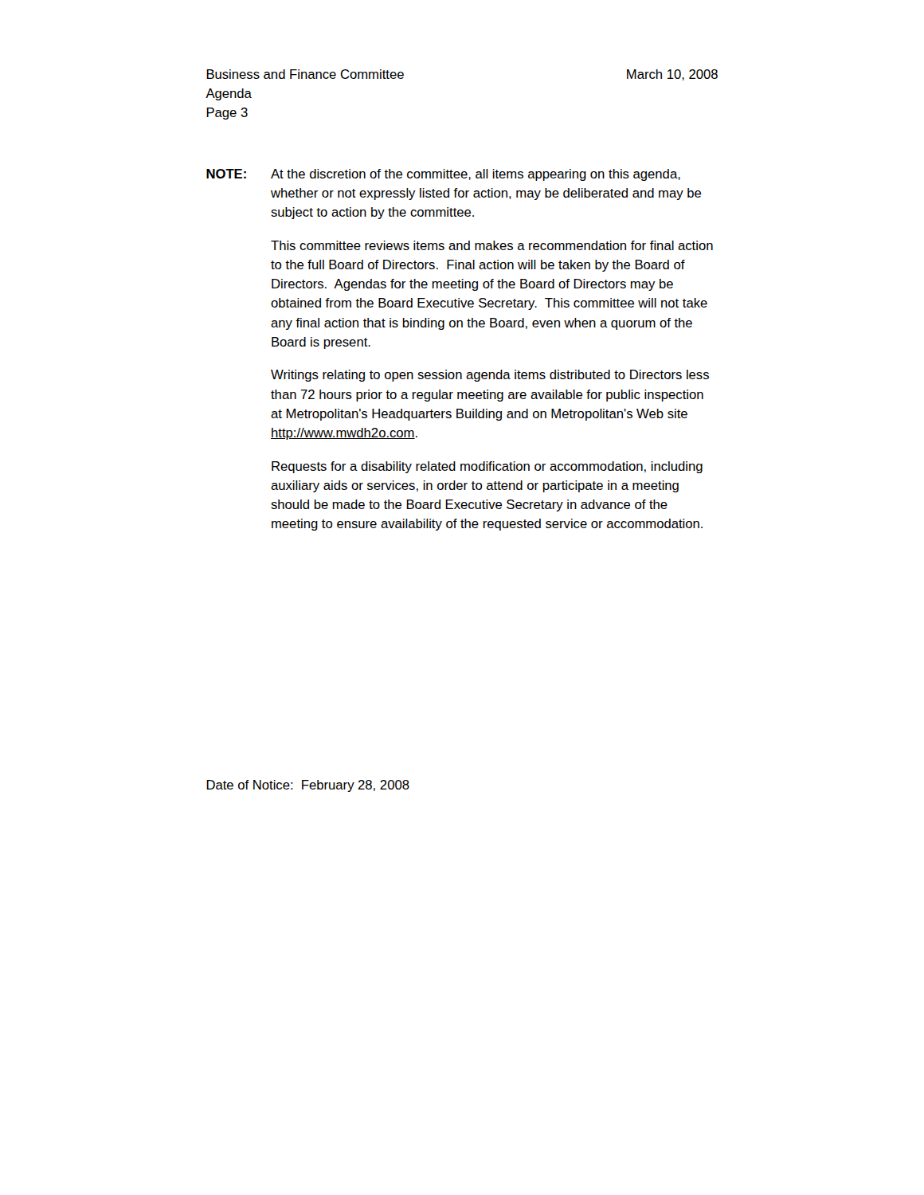Business and Finance Committee
Agenda
Page 3
March 10, 2008
NOTE:
At the discretion of the committee, all items appearing on this agenda, whether or not expressly listed for action, may be deliberated and may be subject to action by the committee.
This committee reviews items and makes a recommendation for final action to the full Board of Directors. Final action will be taken by the Board of Directors. Agendas for the meeting of the Board of Directors may be obtained from the Board Executive Secretary. This committee will not take any final action that is binding on the Board, even when a quorum of the Board is present.
Writings relating to open session agenda items distributed to Directors less than 72 hours prior to a regular meeting are available for public inspection at Metropolitan's Headquarters Building and on Metropolitan's Web site http://www.mwdh2o.com.
Requests for a disability related modification or accommodation, including auxiliary aids or services, in order to attend or participate in a meeting should be made to the Board Executive Secretary in advance of the meeting to ensure availability of the requested service or accommodation.
Date of Notice: February 28, 2008